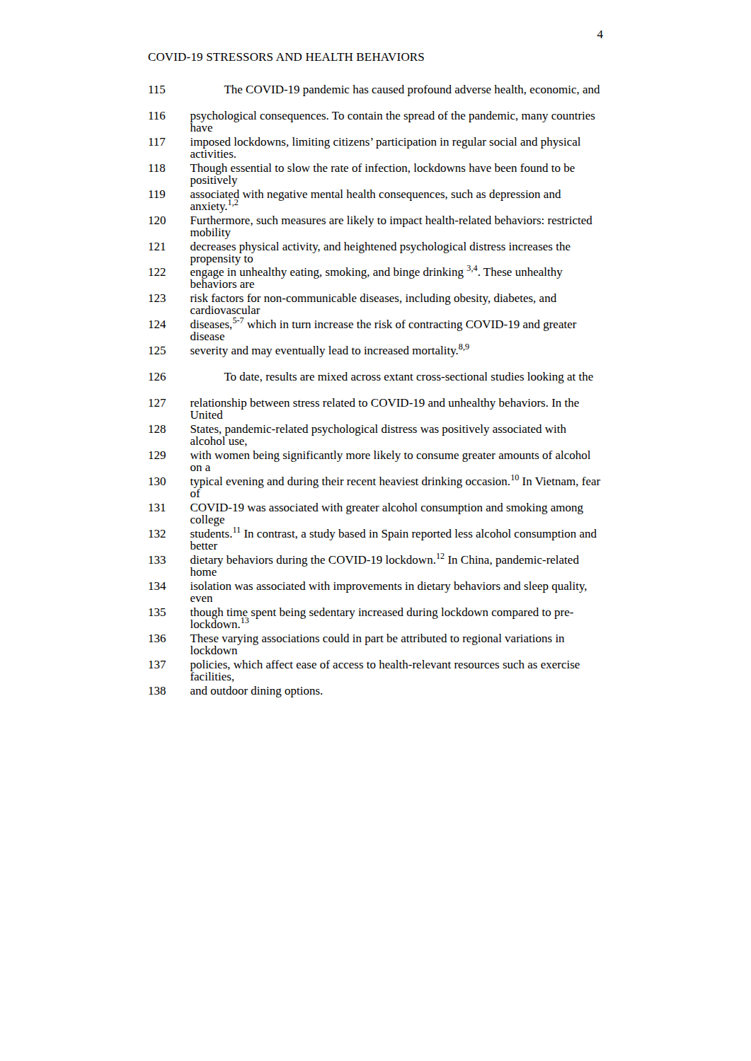4
COVID-19 Stressors and Health Behaviors
115 The COVID-19 pandemic has caused profound adverse health, economic, and
116 psychological consequences. To contain the spread of the pandemic, many countries have
117 imposed lockdowns, limiting citizens’ participation in regular social and physical activities.
118 Though essential to slow the rate of infection, lockdowns have been found to be positively
119 associated with negative mental health consequences, such as depression and anxiety.1,2
120 Furthermore, such measures are likely to impact health-related behaviors: restricted mobility
121 decreases physical activity, and heightened psychological distress increases the propensity to
122 engage in unhealthy eating, smoking, and binge drinking 3,4. These unhealthy behaviors are
123 risk factors for non-communicable diseases, including obesity, diabetes, and cardiovascular
124 diseases,5-7 which in turn increase the risk of contracting COVID-19 and greater disease
125 severity and may eventually lead to increased mortality.8,9
126 To date, results are mixed across extant cross-sectional studies looking at the
127 relationship between stress related to COVID-19 and unhealthy behaviors. In the United
128 States, pandemic-related psychological distress was positively associated with alcohol use,
129 with women being significantly more likely to consume greater amounts of alcohol on a
130 typical evening and during their recent heaviest drinking occasion.10 In Vietnam, fear of
131 COVID-19 was associated with greater alcohol consumption and smoking among college
132 students.11 In contrast, a study based in Spain reported less alcohol consumption and better
133 dietary behaviors during the COVID-19 lockdown.12 In China, pandemic-related home
134 isolation was associated with improvements in dietary behaviors and sleep quality, even
135 though time spent being sedentary increased during lockdown compared to pre-lockdown.13
136 These varying associations could in part be attributed to regional variations in lockdown
137 policies, which affect ease of access to health-relevant resources such as exercise facilities,
138 and outdoor dining options.